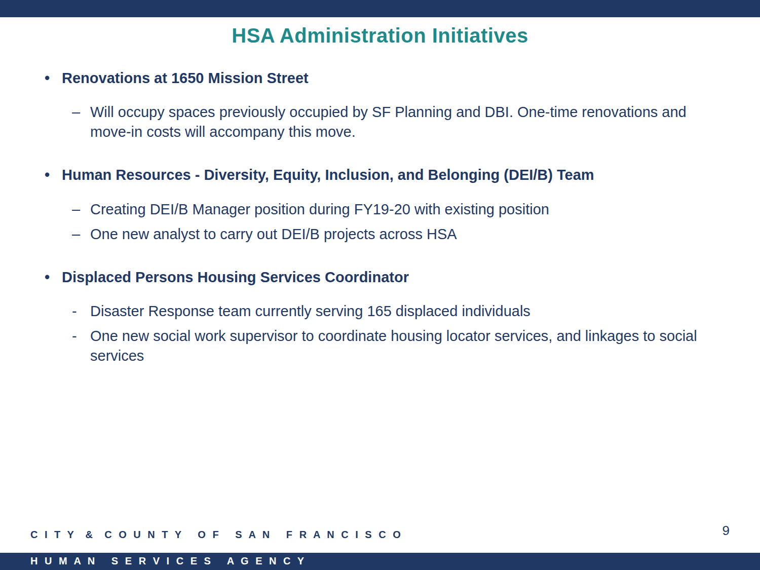HSA Administration Initiatives
•Renovations at 1650 Mission Street
–Will occupy spaces previously occupied by SF Planning and DBI. One-time renovations and move-in costs will accompany this move.
•Human Resources - Diversity, Equity, Inclusion, and Belonging (DEI/B) Team
–Creating DEI/B Manager position during FY19-20 with existing position
–One new analyst to carry out DEI/B projects across HSA
•Displaced Persons Housing Services Coordinator
-Disaster Response team currently serving 165 displaced individuals
-One new social work supervisor to coordinate housing locator services, and linkages to social services
C I T Y & C O U N T Y O F S A N F R A N C I S C O
9
H U M A N S E R V I C E S A G E N C Y